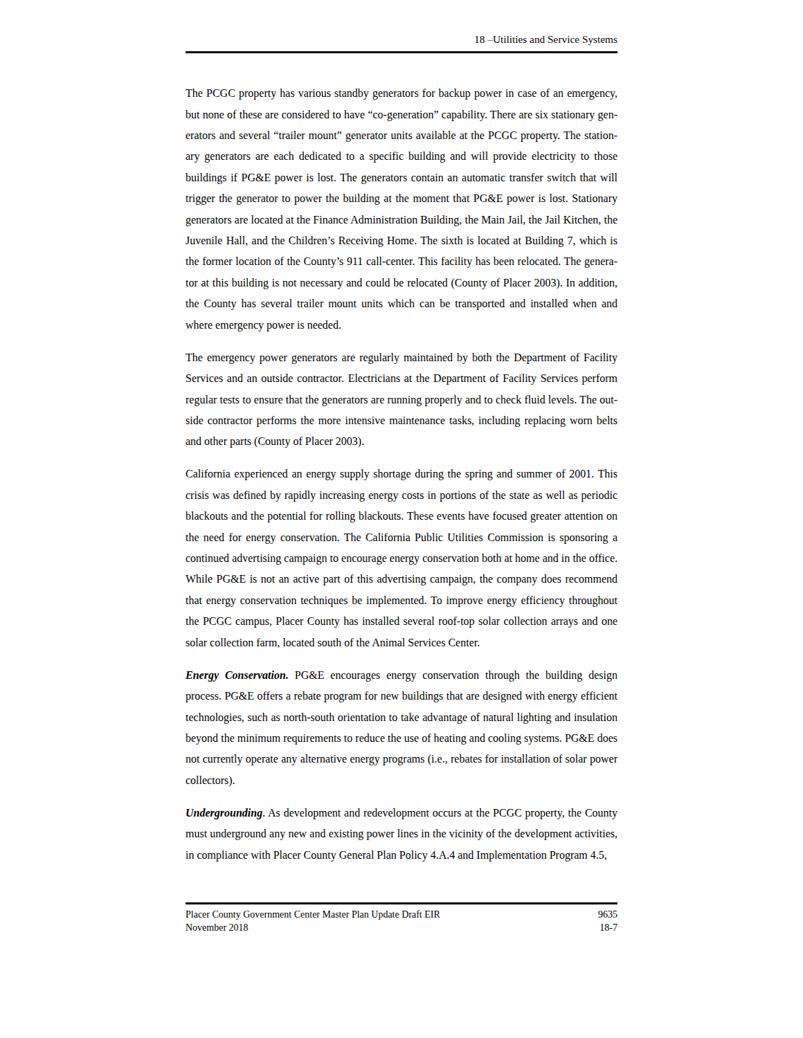18 –Utilities and Service Systems
The PCGC property has various standby generators for backup power in case of an emergency, but none of these are considered to have “co-generation” capability. There are six stationary generators and several “trailer mount” generator units available at the PCGC property. The stationary generators are each dedicated to a specific building and will provide electricity to those buildings if PG&E power is lost. The generators contain an automatic transfer switch that will trigger the generator to power the building at the moment that PG&E power is lost. Stationary generators are located at the Finance Administration Building, the Main Jail, the Jail Kitchen, the Juvenile Hall, and the Children’s Receiving Home. The sixth is located at Building 7, which is the former location of the County’s 911 call-center. This facility has been relocated. The generator at this building is not necessary and could be relocated (County of Placer 2003). In addition, the County has several trailer mount units which can be transported and installed when and where emergency power is needed.
The emergency power generators are regularly maintained by both the Department of Facility Services and an outside contractor. Electricians at the Department of Facility Services perform regular tests to ensure that the generators are running properly and to check fluid levels. The outside contractor performs the more intensive maintenance tasks, including replacing worn belts and other parts (County of Placer 2003).
California experienced an energy supply shortage during the spring and summer of 2001. This crisis was defined by rapidly increasing energy costs in portions of the state as well as periodic blackouts and the potential for rolling blackouts. These events have focused greater attention on the need for energy conservation. The California Public Utilities Commission is sponsoring a continued advertising campaign to encourage energy conservation both at home and in the office. While PG&E is not an active part of this advertising campaign, the company does recommend that energy conservation techniques be implemented. To improve energy efficiency throughout the PCGC campus, Placer County has installed several roof-top solar collection arrays and one solar collection farm, located south of the Animal Services Center.
Energy Conservation. PG&E encourages energy conservation through the building design process. PG&E offers a rebate program for new buildings that are designed with energy efficient technologies, such as north-south orientation to take advantage of natural lighting and insulation beyond the minimum requirements to reduce the use of heating and cooling systems. PG&E does not currently operate any alternative energy programs (i.e., rebates for installation of solar power collectors).
Undergrounding. As development and redevelopment occurs at the PCGC property, the County must underground any new and existing power lines in the vicinity of the development activities, in compliance with Placer County General Plan Policy 4.A.4 and Implementation Program 4.5,
Placer County Government Center Master Plan Update Draft EIR
November 2018
9635
18-7